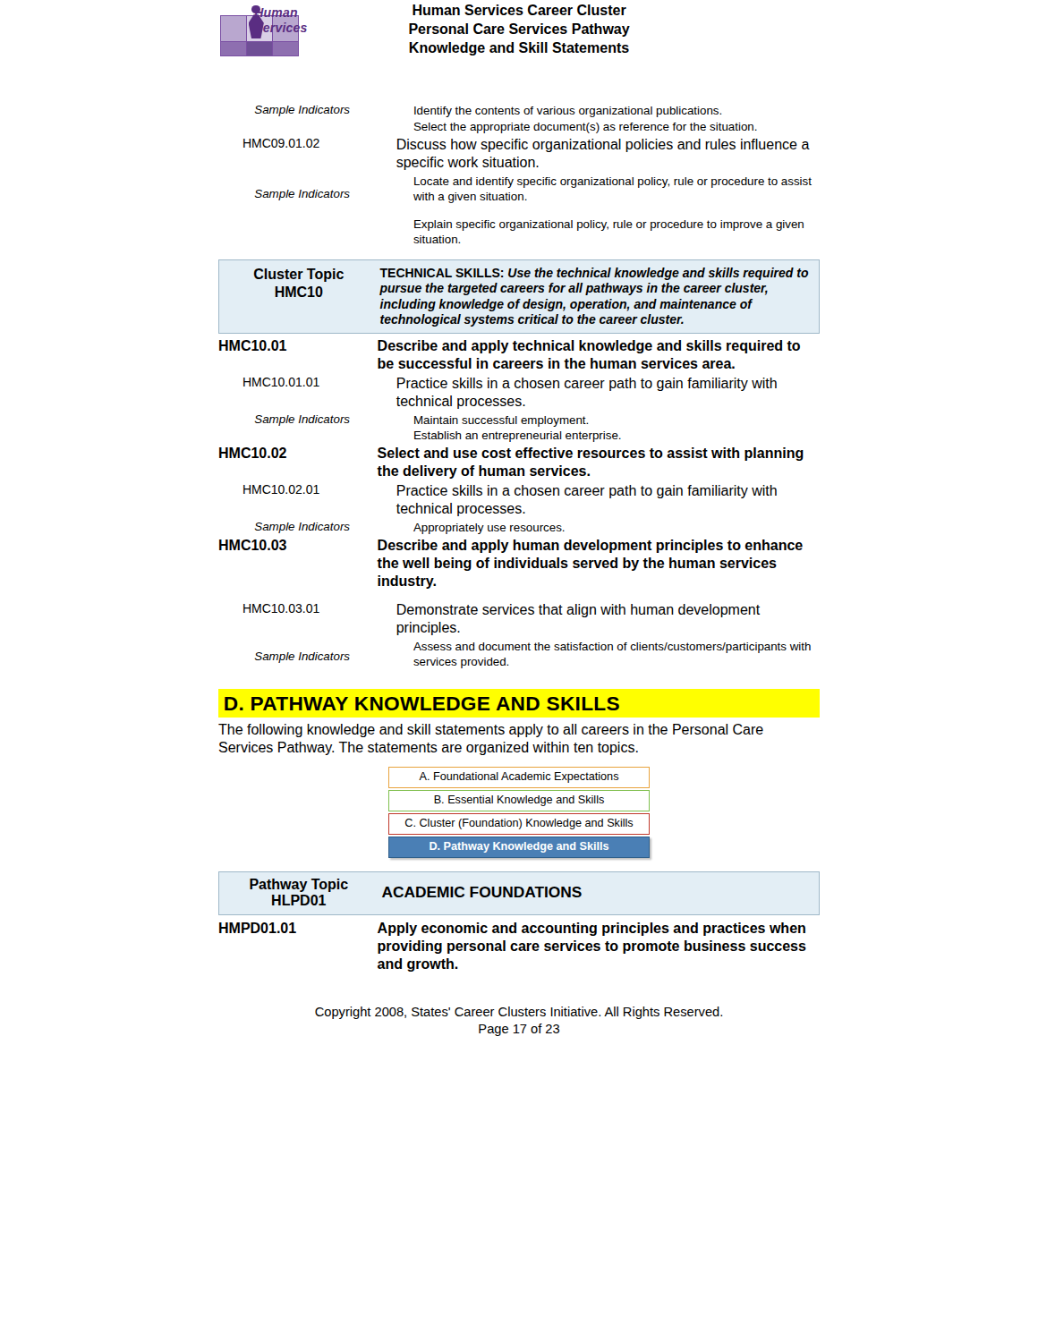Human Services
Human Services Career Cluster
Personal Care Services Pathway
Knowledge and Skill Statements
Sample Indicators
Identify the contents of various organizational publications.
Select the appropriate document(s) as reference for the situation.
HMC09.01.02
Discuss how specific organizational policies and rules influence a specific work situation.
Sample Indicators
Locate and identify specific organizational policy, rule or procedure to assist with a given situation.
Explain specific organizational policy, rule or procedure to improve a given situation.
Cluster Topic
HMC10
TECHNICAL SKILLS: Use the technical knowledge and skills required to pursue the targeted careers for all pathways in the career cluster, including knowledge of design, operation, and maintenance of technological systems critical to the career cluster.
HMC10.01
Describe and apply technical knowledge and skills required to be successful in careers in the human services area.
HMC10.01.01
Practice skills in a chosen career path to gain familiarity with technical processes.
Sample Indicators
Maintain successful employment.
Establish an entrepreneurial enterprise.
HMC10.02
Select and use cost effective resources to assist with planning the delivery of human services.
HMC10.02.01
Practice skills in a chosen career path to gain familiarity with technical processes.
Sample Indicators
Appropriately use resources.
HMC10.03
Describe and apply human development principles to enhance the well being of individuals served by the human services industry.
HMC10.03.01
Demonstrate services that align with human development principles.
Sample Indicators
Assess and document the satisfaction of clients/customers/participants with services provided.
D. PATHWAY KNOWLEDGE AND SKILLS
The following knowledge and skill statements apply to all careers in the Personal Care Services Pathway. The statements are organized within ten topics.
A. Foundational Academic Expectations
B. Essential Knowledge and Skills
C. Cluster (Foundation) Knowledge and Skills
D. Pathway Knowledge and Skills
Pathway Topic
HLPD01
ACADEMIC FOUNDATIONS
HMPD01.01
Apply economic and accounting principles and practices when providing personal care services to promote business success and growth.
Copyright 2008, States' Career Clusters Initiative. All Rights Reserved.
Page 17 of 23